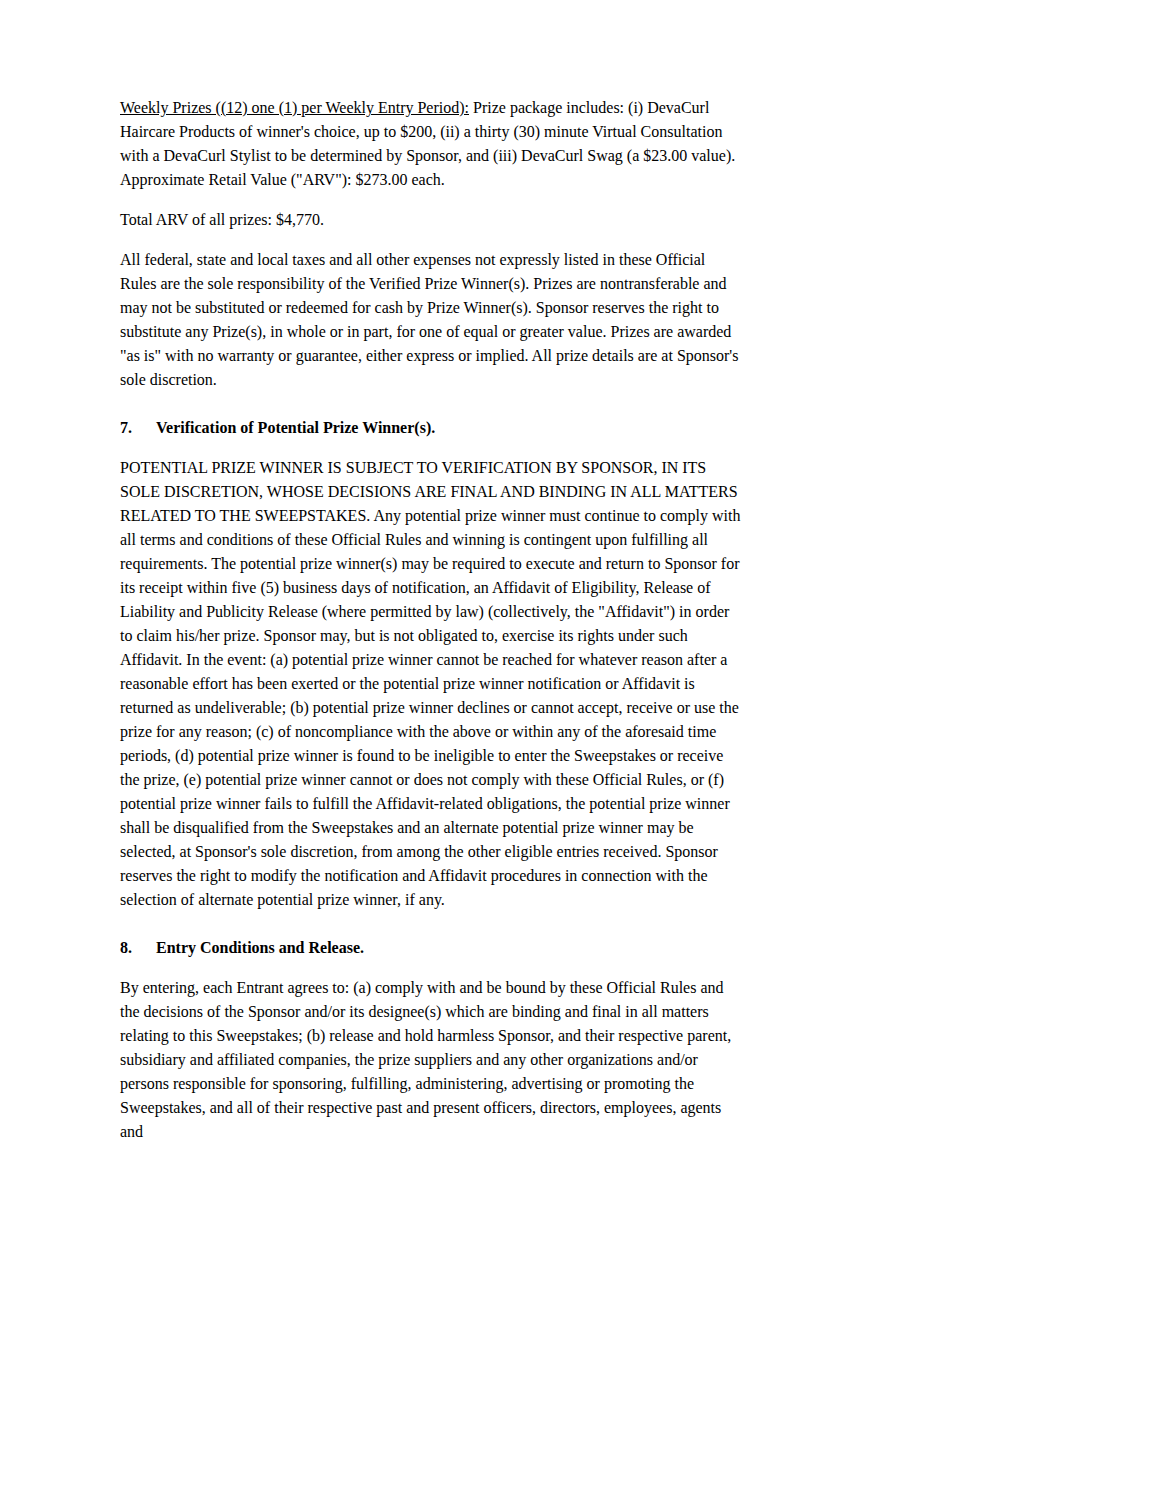Weekly Prizes ((12) one (1) per Weekly Entry Period): Prize package includes: (i) DevaCurl Haircare Products of winner's choice, up to $200, (ii) a thirty (30) minute Virtual Consultation with a DevaCurl Stylist to be determined by Sponsor, and (iii) DevaCurl Swag (a $23.00 value). Approximate Retail Value ("ARV"): $273.00 each.
Total ARV of all prizes: $4,770.
All federal, state and local taxes and all other expenses not expressly listed in these Official Rules are the sole responsibility of the Verified Prize Winner(s). Prizes are nontransferable and may not be substituted or redeemed for cash by Prize Winner(s). Sponsor reserves the right to substitute any Prize(s), in whole or in part, for one of equal or greater value. Prizes are awarded "as is" with no warranty or guarantee, either express or implied. All prize details are at Sponsor's sole discretion.
7. Verification of Potential Prize Winner(s).
POTENTIAL PRIZE WINNER IS SUBJECT TO VERIFICATION BY SPONSOR, IN ITS SOLE DISCRETION, WHOSE DECISIONS ARE FINAL AND BINDING IN ALL MATTERS RELATED TO THE SWEEPSTAKES. Any potential prize winner must continue to comply with all terms and conditions of these Official Rules and winning is contingent upon fulfilling all requirements. The potential prize winner(s) may be required to execute and return to Sponsor for its receipt within five (5) business days of notification, an Affidavit of Eligibility, Release of Liability and Publicity Release (where permitted by law) (collectively, the "Affidavit") in order to claim his/her prize. Sponsor may, but is not obligated to, exercise its rights under such Affidavit. In the event: (a) potential prize winner cannot be reached for whatever reason after a reasonable effort has been exerted or the potential prize winner notification or Affidavit is returned as undeliverable; (b) potential prize winner declines or cannot accept, receive or use the prize for any reason; (c) of noncompliance with the above or within any of the aforesaid time periods, (d) potential prize winner is found to be ineligible to enter the Sweepstakes or receive the prize, (e) potential prize winner cannot or does not comply with these Official Rules, or (f) potential prize winner fails to fulfill the Affidavit-related obligations, the potential prize winner shall be disqualified from the Sweepstakes and an alternate potential prize winner may be selected, at Sponsor's sole discretion, from among the other eligible entries received. Sponsor reserves the right to modify the notification and Affidavit procedures in connection with the selection of alternate potential prize winner, if any.
8. Entry Conditions and Release.
By entering, each Entrant agrees to: (a) comply with and be bound by these Official Rules and the decisions of the Sponsor and/or its designee(s) which are binding and final in all matters relating to this Sweepstakes; (b) release and hold harmless Sponsor, and their respective parent, subsidiary and affiliated companies, the prize suppliers and any other organizations and/or persons responsible for sponsoring, fulfilling, administering, advertising or promoting the Sweepstakes, and all of their respective past and present officers, directors, employees, agents and